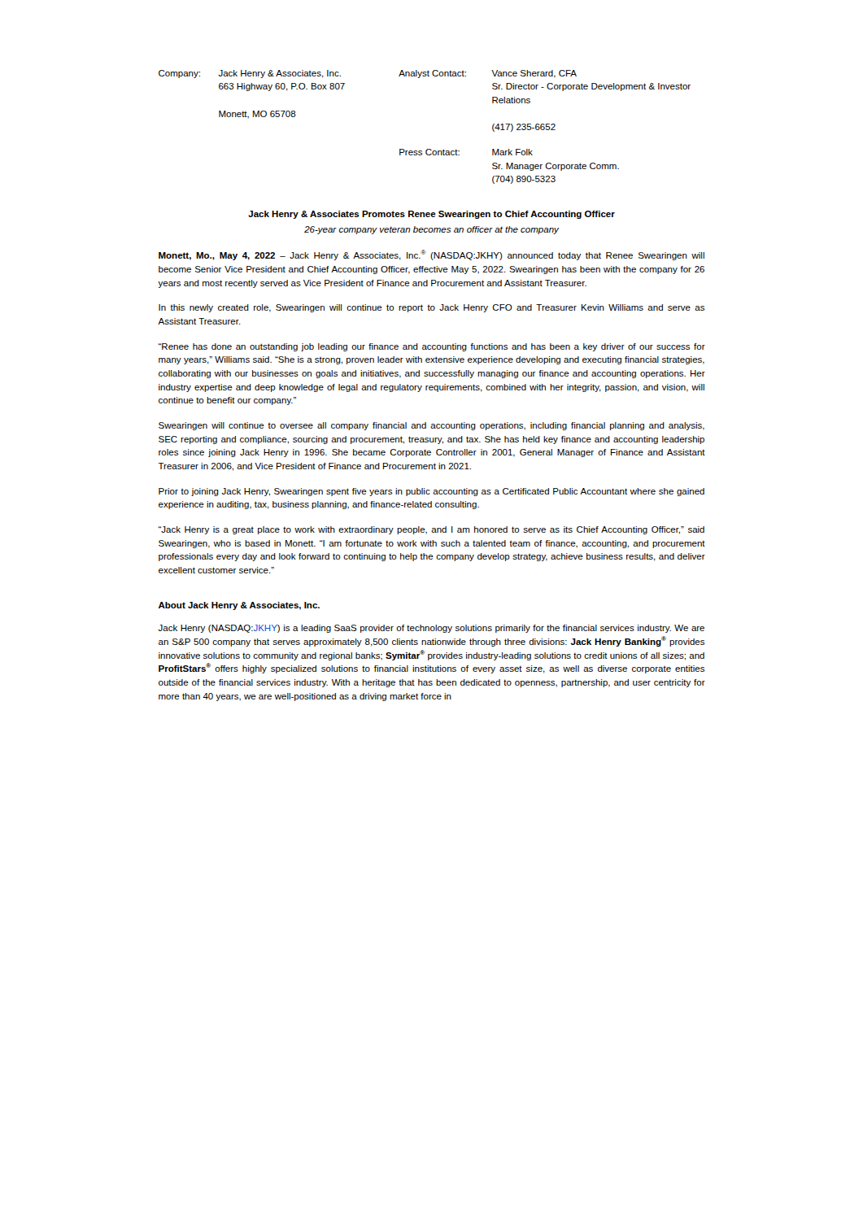| Company: | Jack Henry & Associates, Inc. | Analyst Contact: | Vance Sherard, CFA |
| | 663 Highway 60, P.O. Box 807 | | Sr. Director - Corporate Development & Investor Relations |
| | Monett, MO 65708 | | |
| | | | (417) 235-6652 |
| | | Press Contact: | Mark Folk |
| | | | Sr. Manager Corporate Comm. |
| | | | (704) 890-5323 |
Jack Henry & Associates Promotes Renee Swearingen to Chief Accounting Officer
26-year company veteran becomes an officer at the company
Monett, Mo., May 4, 2022 – Jack Henry & Associates, Inc.® (NASDAQ:JKHY) announced today that Renee Swearingen will become Senior Vice President and Chief Accounting Officer, effective May 5, 2022. Swearingen has been with the company for 26 years and most recently served as Vice President of Finance and Procurement and Assistant Treasurer.
In this newly created role, Swearingen will continue to report to Jack Henry CFO and Treasurer Kevin Williams and serve as Assistant Treasurer.
“Renee has done an outstanding job leading our finance and accounting functions and has been a key driver of our success for many years,” Williams said. “She is a strong, proven leader with extensive experience developing and executing financial strategies, collaborating with our businesses on goals and initiatives, and successfully managing our finance and accounting operations. Her industry expertise and deep knowledge of legal and regulatory requirements, combined with her integrity, passion, and vision, will continue to benefit our company.”
Swearingen will continue to oversee all company financial and accounting operations, including financial planning and analysis, SEC reporting and compliance, sourcing and procurement, treasury, and tax. She has held key finance and accounting leadership roles since joining Jack Henry in 1996. She became Corporate Controller in 2001, General Manager of Finance and Assistant Treasurer in 2006, and Vice President of Finance and Procurement in 2021.
Prior to joining Jack Henry, Swearingen spent five years in public accounting as a Certificated Public Accountant where she gained experience in auditing, tax, business planning, and finance-related consulting.
“Jack Henry is a great place to work with extraordinary people, and I am honored to serve as its Chief Accounting Officer,” said Swearingen, who is based in Monett. “I am fortunate to work with such a talented team of finance, accounting, and procurement professionals every day and look forward to continuing to help the company develop strategy, achieve business results, and deliver excellent customer service.”
About Jack Henry & Associates, Inc.
Jack Henry (NASDAQ:JKHY) is a leading SaaS provider of technology solutions primarily for the financial services industry. We are an S&P 500 company that serves approximately 8,500 clients nationwide through three divisions: Jack Henry Banking® provides innovative solutions to community and regional banks; Symitar® provides industry-leading solutions to credit unions of all sizes; and ProfitStars® offers highly specialized solutions to financial institutions of every asset size, as well as diverse corporate entities outside of the financial services industry. With a heritage that has been dedicated to openness, partnership, and user centricity for more than 40 years, we are well-positioned as a driving market force in